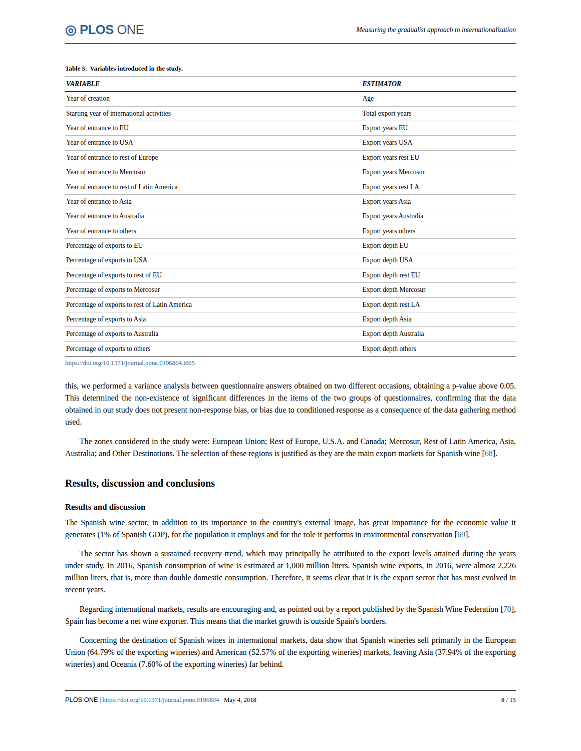◎ PLOS ONE
Measuring the gradualist approach to internationalization
Table 5. Variables introduced in the study.
| VARIABLE | ESTIMATOR |
| --- | --- |
| Year of creation | Age |
| Starting year of international activities | Total export years |
| Year of entrance to EU | Export years EU |
| Year of entrance to USA | Export years USA |
| Year of entrance to rest of Europe | Export years rest EU |
| Year of entrance to Mercosur | Export years Mercosur |
| Year of entrance to rest of Latin America | Export years rest LA |
| Year of entrance to Asia | Export years Asia |
| Year of entrance to Australia | Export years Australia |
| Year of entrance to others | Export years others |
| Percentage of exports to EU | Export depth EU |
| Percentage of exports to USA | Export depth USA |
| Percentage of exports to rest of EU | Export depth rest EU |
| Percentage of exports to Mercosur | Export depth Mercosur |
| Percentage of exports to rest of Latin America | Export depth rest LA |
| Percentage of exports to Asia | Export depth Asia |
| Percentage of exports to Australia | Export depth Australia |
| Percentage of exports to others | Export depth others |
https://doi.org/10.1371/journal.pone.0196804.t005
this, we performed a variance analysis between questionnaire answers obtained on two different occasions, obtaining a p-value above 0.05. This determined the non-existence of significant differences in the items of the two groups of questionnaires, confirming that the data obtained in our study does not present non-response bias, or bias due to conditioned response as a consequence of the data gathering method used.
The zones considered in the study were: European Union; Rest of Europe, U.S.A. and Canada; Mercosur, Rest of Latin America, Asia, Australia; and Other Destinations. The selection of these regions is justified as they are the main export markets for Spanish wine [68].
Results, discussion and conclusions
Results and discussion
The Spanish wine sector, in addition to its importance to the country's external image, has great importance for the economic value it generates (1% of Spanish GDP), for the population it employs and for the role it performs in environmental conservation [69].
The sector has shown a sustained recovery trend, which may principally be attributed to the export levels attained during the years under study. In 2016, Spanish consumption of wine is estimated at 1,000 million liters. Spanish wine exports, in 2016, were almost 2,226 million liters, that is, more than double domestic consumption. Therefore, it seems clear that it is the export sector that has most evolved in recent years.
Regarding international markets, results are encouraging and, as pointed out by a report published by the Spanish Wine Federation [70], Spain has become a net wine exporter. This means that the market growth is outside Spain's borders.
Concerning the destination of Spanish wines in international markets, data show that Spanish wineries sell primarily in the European Union (64.79% of the exporting wineries) and American (52.57% of the exporting wineries) markets, leaving Asia (37.94% of the exporting wineries) and Oceania (7.60% of the exporting wineries) far behind.
PLOS ONE | https://doi.org/10.1371/journal.pone.0196804 May 4, 2018
8 / 15